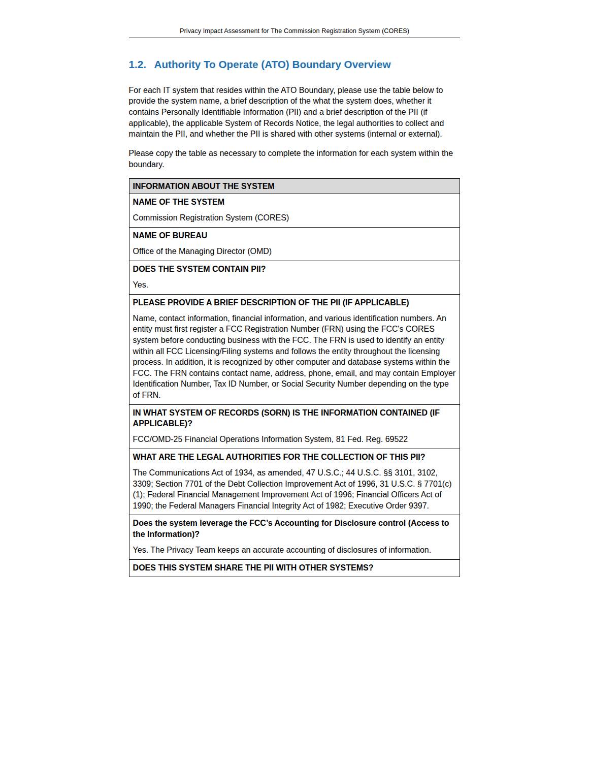Privacy Impact Assessment for The Commission Registration System (CORES)
1.2. Authority To Operate (ATO) Boundary Overview
For each IT system that resides within the ATO Boundary, please use the table below to provide the system name, a brief description of the what the system does, whether it contains Personally Identifiable Information (PII) and a brief description of the PII (if applicable), the applicable System of Records Notice, the legal authorities to collect and maintain the PII, and whether the PII is shared with other systems (internal or external).
Please copy the table as necessary to complete the information for each system within the boundary.
| INFORMATION ABOUT THE SYSTEM |
| NAME OF THE SYSTEM Commission Registration System (CORES) |
| NAME OF BUREAU Office of the Managing Director (OMD) |
| DOES THE SYSTEM CONTAIN PII? Yes. |
| PLEASE PROVIDE A BRIEF DESCRIPTION OF THE PII (IF APPLICABLE) Name, contact information, financial information, and various identification numbers. An entity must first register a FCC Registration Number (FRN) using the FCC's CORES system before conducting business with the FCC. The FRN is used to identify an entity within all FCC Licensing/Filing systems and follows the entity throughout the licensing process. In addition, it is recognized by other computer and database systems within the FCC. The FRN contains contact name, address, phone, email, and may contain Employer Identification Number, Tax ID Number, or Social Security Number depending on the type of FRN. |
| IN WHAT SYSTEM OF RECORDS (SORN) IS THE INFORMATION CONTAINED (IF APPLICABLE)? FCC/OMD-25 Financial Operations Information System, 81 Fed. Reg. 69522 |
| WHAT ARE THE LEGAL AUTHORITIES FOR THE COLLECTION OF THIS PII? The Communications Act of 1934, as amended, 47 U.S.C.; 44 U.S.C. §§ 3101, 3102, 3309; Section 7701 of the Debt Collection Improvement Act of 1996, 31 U.S.C. § 7701(c)(1); Federal Financial Management Improvement Act of 1996; Financial Officers Act of 1990; the Federal Managers Financial Integrity Act of 1982; Executive Order 9397. |
| Does the system leverage the FCC’s Accounting for Disclosure control (Access to the Information)? Yes. The Privacy Team keeps an accurate accounting of disclosures of information. |
| DOES THIS SYSTEM SHARE THE PII WITH OTHER SYSTEMS? |